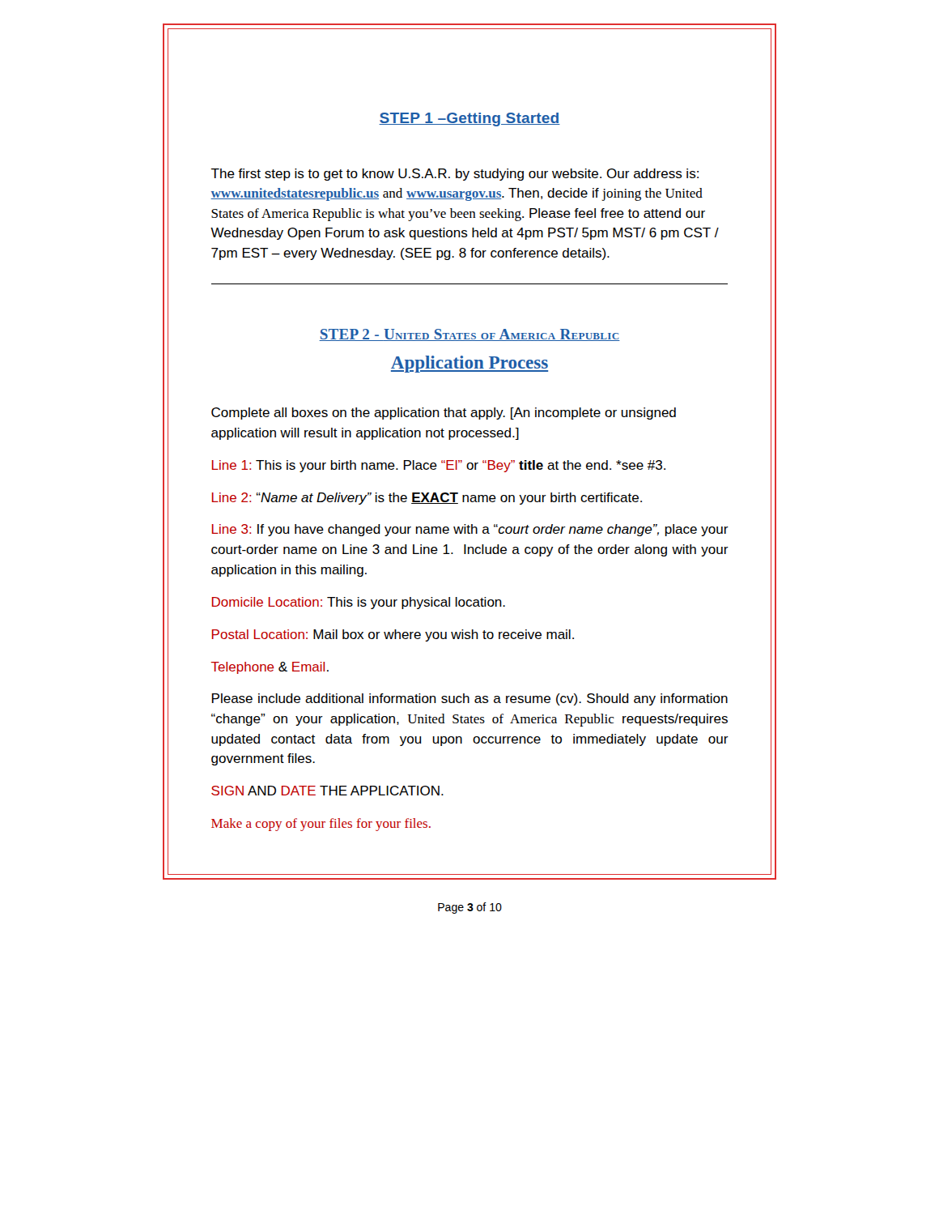STEP 1 –Getting Started
The first step is to get to know U.S.A.R. by studying our website. Our address is: www.unitedstatesrepublic.us and www.usargov.us. Then, decide if joining the United States of America Republic is what you’ve been seeking. Please feel free to attend our Wednesday Open Forum to ask questions held at 4pm PST/ 5pm MST/ 6 pm CST / 7pm EST – every Wednesday. (SEE pg. 8 for conference details).
STEP 2 - United States of America Republic
Application Process
Complete all boxes on the application that apply. [An incomplete or unsigned application will result in application not processed.]
Line 1: This is your birth name. Place “El” or “Bey” title at the end. *see #3.
Line 2: “Name at Delivery” is the EXACT name on your birth certificate.
Line 3: If you have changed your name with a “court order name change”, place your court-order name on Line 3 and Line 1. Include a copy of the order along with your application in this mailing.
Domicile Location: This is your physical location.
Postal Location: Mail box or where you wish to receive mail.
Telephone & Email.
Please include additional information such as a resume (cv). Should any information “change” on your application, United States of America Republic requests/requires updated contact data from you upon occurrence to immediately update our government files.
SIGN AND DATE THE APPLICATION.
Make a copy of your files for your files.
Page 3 of 10